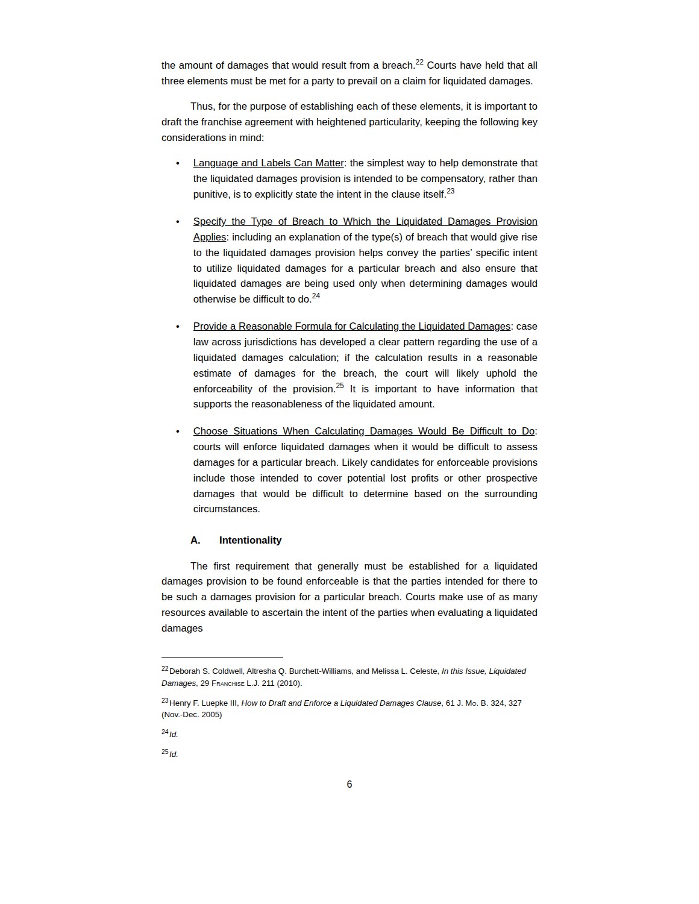the amount of damages that would result from a breach.22 Courts have held that all three elements must be met for a party to prevail on a claim for liquidated damages.
Thus, for the purpose of establishing each of these elements, it is important to draft the franchise agreement with heightened particularity, keeping the following key considerations in mind:
Language and Labels Can Matter: the simplest way to help demonstrate that the liquidated damages provision is intended to be compensatory, rather than punitive, is to explicitly state the intent in the clause itself.23
Specify the Type of Breach to Which the Liquidated Damages Provision Applies: including an explanation of the type(s) of breach that would give rise to the liquidated damages provision helps convey the parties’ specific intent to utilize liquidated damages for a particular breach and also ensure that liquidated damages are being used only when determining damages would otherwise be difficult to do.24
Provide a Reasonable Formula for Calculating the Liquidated Damages: case law across jurisdictions has developed a clear pattern regarding the use of a liquidated damages calculation; if the calculation results in a reasonable estimate of damages for the breach, the court will likely uphold the enforceability of the provision.25 It is important to have information that supports the reasonableness of the liquidated amount.
Choose Situations When Calculating Damages Would Be Difficult to Do: courts will enforce liquidated damages when it would be difficult to assess damages for a particular breach. Likely candidates for enforceable provisions include those intended to cover potential lost profits or other prospective damages that would be difficult to determine based on the surrounding circumstances.
A. Intentionality
The first requirement that generally must be established for a liquidated damages provision to be found enforceable is that the parties intended for there to be such a damages provision for a particular breach. Courts make use of as many resources available to ascertain the intent of the parties when evaluating a liquidated damages
22 Deborah S. Coldwell, Altresha Q. Burchett-Williams, and Melissa L. Celeste, In this Issue, Liquidated Damages, 29 Franchise L.J. 211 (2010).
23 Henry F. Luepke III, How to Draft and Enforce a Liquidated Damages Clause, 61 J. Mo. B. 324, 327 (Nov.-Dec. 2005)
24 Id.
25 Id.
6